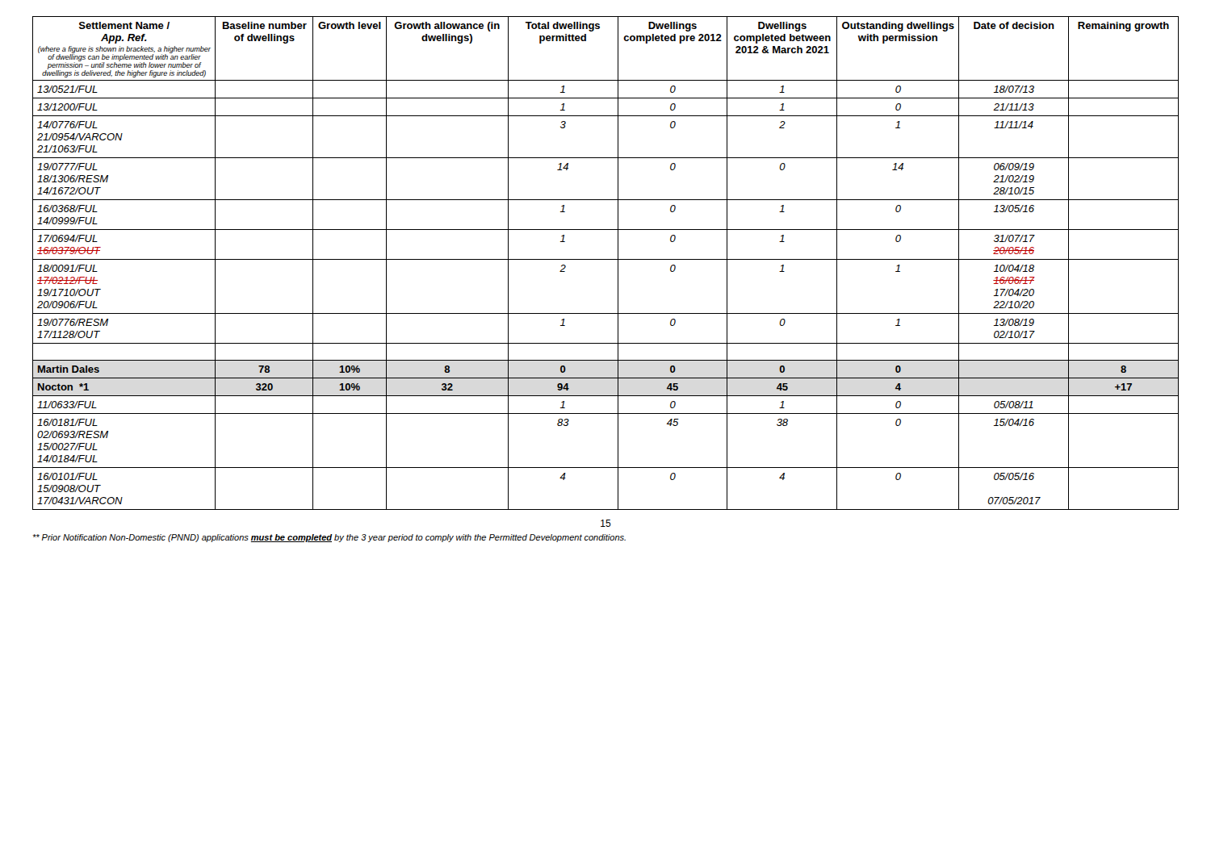| Settlement Name / App. Ref. (where a figure is shown in brackets, a higher number of dwellings can be implemented with an earlier permission – until scheme with lower number of dwellings is delivered, the higher figure is included) | Baseline number of dwellings | Growth level | Growth allowance (in dwellings) | Total dwellings permitted | Dwellings completed pre 2012 | Dwellings completed between 2012 & March 2021 | Outstanding dwellings with permission | Date of decision | Remaining growth |
| --- | --- | --- | --- | --- | --- | --- | --- | --- | --- |
| 13/0521/FUL | | | | 1 | 0 | 1 | 0 | 18/07/13 | |
| 13/1200/FUL | | | | 1 | 0 | 1 | 0 | 21/11/13 | |
| 14/0776/FUL 21/0954/VARCON 21/1063/FUL | | | | 3 | 0 | 2 | 1 | 11/11/14 | |
| 19/0777/FUL 18/1306/RESM 14/1672/OUT | | | | 14 | 0 | 0 | 14 | 06/09/19 21/02/19 28/10/15 | |
| 16/0368/FUL 14/0999/FUL | | | | 1 | 0 | 1 | 0 | 13/05/16 | |
| 17/0694/FUL 16/0379/OUT | | | | 1 | 0 | 1 | 0 | 31/07/17 20/05/16 | |
| 18/0091/FUL 17/0212/FUL 19/1710/OUT 20/0906/FUL | | | | 2 | 0 | 1 | 1 | 10/04/18 16/06/17 17/04/20 22/10/20 | |
| 19/0776/RESM 17/1128/OUT | | | | 1 | 0 | 0 | 1 | 13/08/19 02/10/17 | |
| Martin Dales | 78 | 10% | 8 | 0 | 0 | 0 | 0 | | 8 |
| Nocton *1 | 320 | 10% | 32 | 94 | 45 | 45 | 4 | | +17 |
| 11/0633/FUL | | | | 1 | 0 | 1 | 0 | 05/08/11 | |
| 16/0181/FUL 02/0693/RESM 15/0027/FUL 14/0184/FUL | | | | 83 | 45 | 38 | 0 | 15/04/16 | |
| 16/0101/FUL 15/0908/OUT 17/0431/VARCON | | | | 4 | 0 | 4 | 0 | 05/05/16 07/05/2017 | |
15
** Prior Notification Non-Domestic (PNND) applications must be completed by the 3 year period to comply with the Permitted Development conditions.